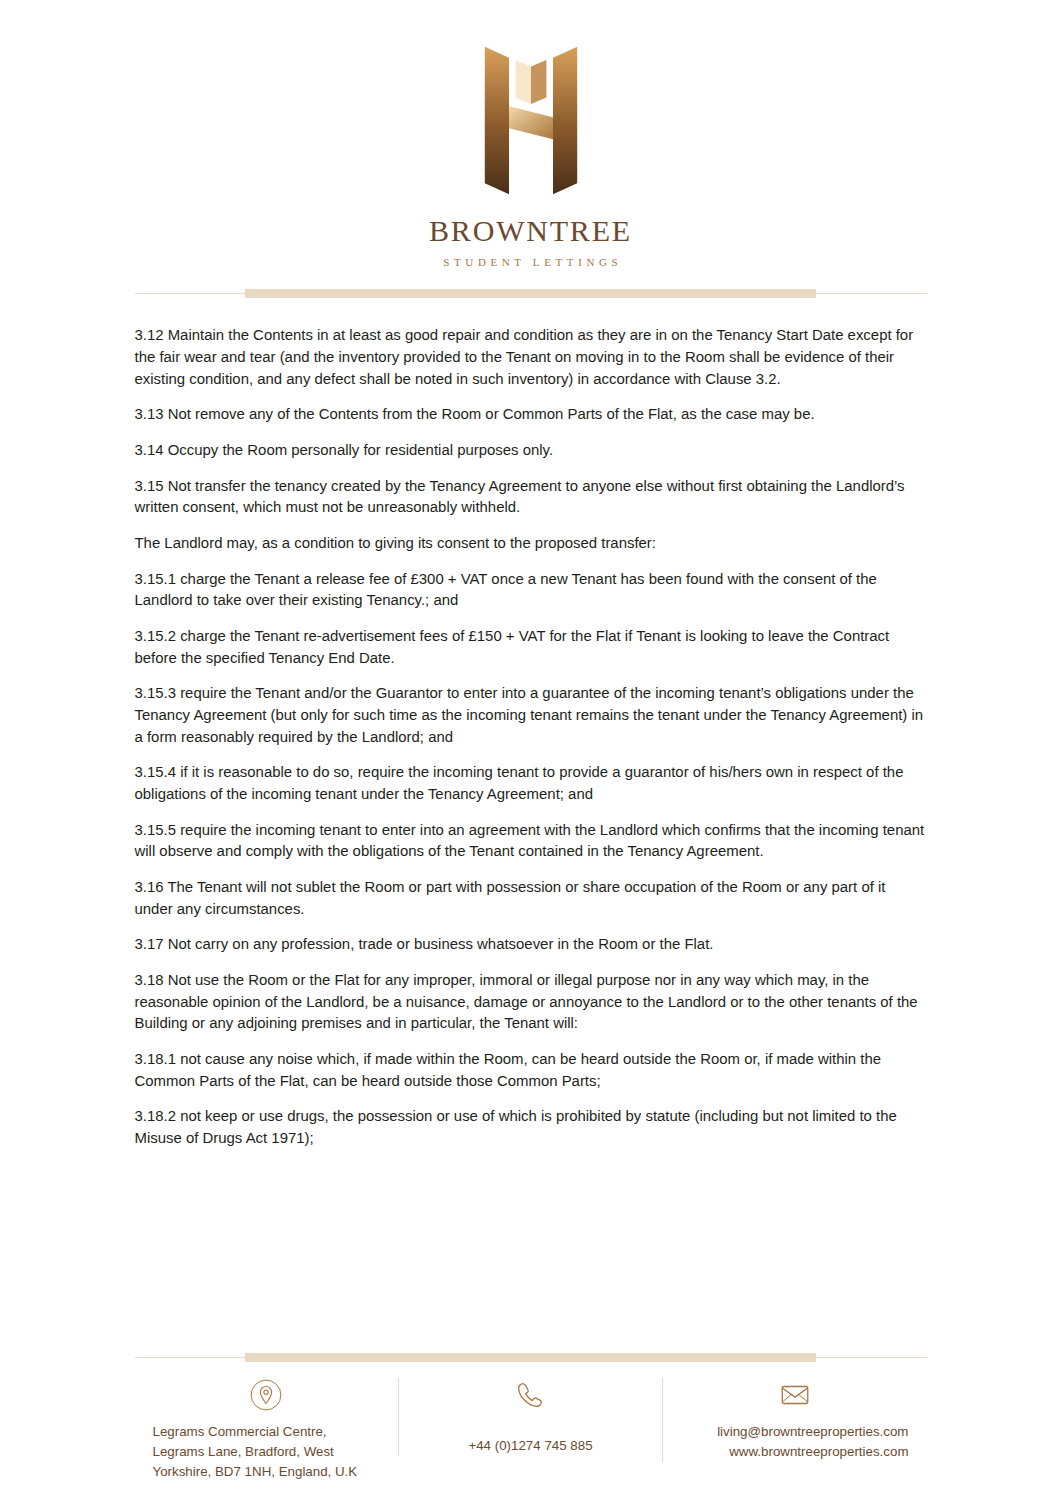BROWNTREE
Student Lettings
3.12 Maintain the Contents in at least as good repair and condition as they are in on the Tenancy Start Date except for the fair wear and tear (and the inventory provided to the Tenant on moving in to the Room shall be evidence of their existing condition, and any defect shall be noted in such inventory) in accordance with Clause 3.2.
3.13 Not remove any of the Contents from the Room or Common Parts of the Flat, as the case may be.
3.14 Occupy the Room personally for residential purposes only.
3.15 Not transfer the tenancy created by the Tenancy Agreement to anyone else without first obtaining the Landlord’s written consent, which must not be unreasonably withheld.
The Landlord may, as a condition to giving its consent to the proposed transfer:
3.15.1 charge the Tenant a release fee of £300 + VAT once a new Tenant has been found with the consent of the Landlord to take over their existing Tenancy.; and
3.15.2 charge the Tenant re-advertisement fees of £150 + VAT for the Flat if Tenant is looking to leave the Contract before the specified Tenancy End Date.
3.15.3 require the Tenant and/or the Guarantor to enter into a guarantee of the incoming tenant’s obligations under the Tenancy Agreement (but only for such time as the incoming tenant remains the tenant under the Tenancy Agreement) in a form reasonably required by the Landlord; and
3.15.4 if it is reasonable to do so, require the incoming tenant to provide a guarantor of his/hers own in respect of the obligations of the incoming tenant under the Tenancy Agreement; and
3.15.5 require the incoming tenant to enter into an agreement with the Landlord which confirms that the incoming tenant will observe and comply with the obligations of the Tenant contained in the Tenancy Agreement.
3.16 The Tenant will not sublet the Room or part with possession or share occupation of the Room or any part of it under any circumstances.
3.17 Not carry on any profession, trade or business whatsoever in the Room or the Flat.
3.18 Not use the Room or the Flat for any improper, immoral or illegal purpose nor in any way which may, in the reasonable opinion of the Landlord, be a nuisance, damage or annoyance to the Landlord or to the other tenants of the Building or any adjoining premises and in particular, the Tenant will:
3.18.1 not cause any noise which, if made within the Room, can be heard outside the Room or, if made within the Common Parts of the Flat, can be heard outside those Common Parts;
3.18.2 not keep or use drugs, the possession or use of which is prohibited by statute (including but not limited to the Misuse of Drugs Act 1971);
Legrams Commercial Centre,
Legrams Lane, Bradford, West
Yorkshire, BD7 1NH, England, U.K
+44 (0)1274 745 885
living@browntreeproperties.com
www.browntreeproperties.com